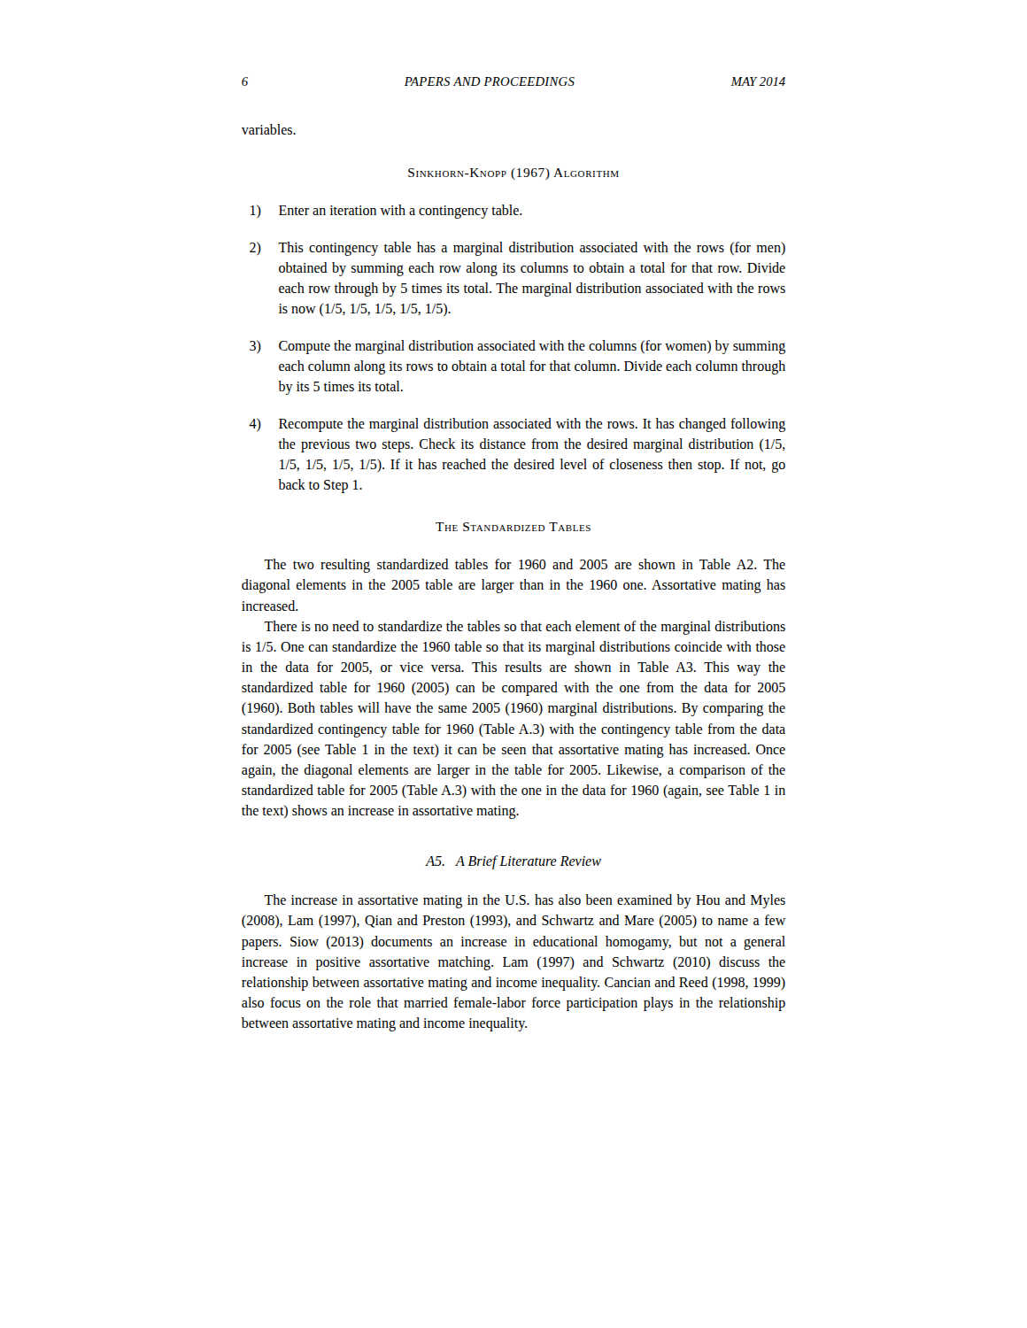6 PAPERS AND PROCEEDINGS MAY 2014
variables.
Sinkhorn-Knopp (1967) Algorithm
Enter an iteration with a contingency table.
This contingency table has a marginal distribution associated with the rows (for men) obtained by summing each row along its columns to obtain a total for that row. Divide each row through by 5 times its total. The marginal distribution associated with the rows is now (1/5, 1/5, 1/5, 1/5, 1/5).
Compute the marginal distribution associated with the columns (for women) by summing each column along its rows to obtain a total for that column. Divide each column through by its 5 times its total.
Recompute the marginal distribution associated with the rows. It has changed following the previous two steps. Check its distance from the desired marginal distribution (1/5, 1/5, 1/5, 1/5, 1/5). If it has reached the desired level of closeness then stop. If not, go back to Step 1.
The Standardized Tables
The two resulting standardized tables for 1960 and 2005 are shown in Table A2. The diagonal elements in the 2005 table are larger than in the 1960 one. Assortative mating has increased.
There is no need to standardize the tables so that each element of the marginal distributions is 1/5. One can standardize the 1960 table so that its marginal distributions coincide with those in the data for 2005, or vice versa. This results are shown in Table A3. This way the standardized table for 1960 (2005) can be compared with the one from the data for 2005 (1960). Both tables will have the same 2005 (1960) marginal distributions. By comparing the standardized contingency table for 1960 (Table A.3) with the contingency table from the data for 2005 (see Table 1 in the text) it can be seen that assortative mating has increased. Once again, the diagonal elements are larger in the table for 2005. Likewise, a comparison of the standardized table for 2005 (Table A.3) with the one in the data for 1960 (again, see Table 1 in the text) shows an increase in assortative mating.
A5. A Brief Literature Review
The increase in assortative mating in the U.S. has also been examined by Hou and Myles (2008), Lam (1997), Qian and Preston (1993), and Schwartz and Mare (2005) to name a few papers. Siow (2013) documents an increase in educational homogamy, but not a general increase in positive assortative matching. Lam (1997) and Schwartz (2010) discuss the relationship between assortative mating and income inequality. Cancian and Reed (1998, 1999) also focus on the role that married female-labor force participation plays in the relationship between assortative mating and income inequality.